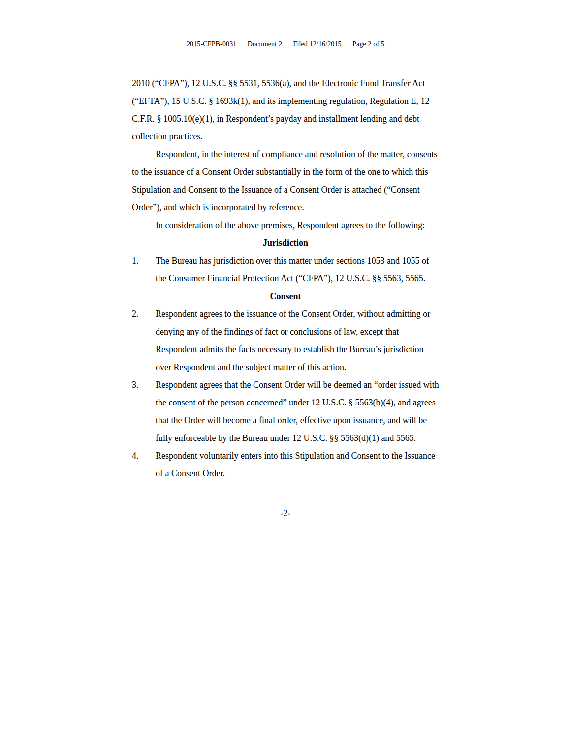2015-CFPB-0031 Document 2 Filed 12/16/2015 Page 2 of 5
2010 (“CFPA”), 12 U.S.C. §§ 5531, 5536(a), and the Electronic Fund Transfer Act (“EFTA”), 15 U.S.C. § 1693k(1), and its implementing regulation, Regulation E, 12 C.F.R. § 1005.10(e)(1), in Respondent’s payday and installment lending and debt collection practices.
Respondent, in the interest of compliance and resolution of the matter, consents to the issuance of a Consent Order substantially in the form of the one to which this Stipulation and Consent to the Issuance of a Consent Order is attached (“Consent Order”), and which is incorporated by reference.
In consideration of the above premises, Respondent agrees to the following:
Jurisdiction
1. The Bureau has jurisdiction over this matter under sections 1053 and 1055 of the Consumer Financial Protection Act (“CFPA”), 12 U.S.C. §§ 5563, 5565.
Consent
2. Respondent agrees to the issuance of the Consent Order, without admitting or denying any of the findings of fact or conclusions of law, except that Respondent admits the facts necessary to establish the Bureau’s jurisdiction over Respondent and the subject matter of this action.
3. Respondent agrees that the Consent Order will be deemed an “order issued with the consent of the person concerned” under 12 U.S.C. § 5563(b)(4), and agrees that the Order will become a final order, effective upon issuance, and will be fully enforceable by the Bureau under 12 U.S.C. §§ 5563(d)(1) and 5565.
4. Respondent voluntarily enters into this Stipulation and Consent to the Issuance of a Consent Order.
-2-